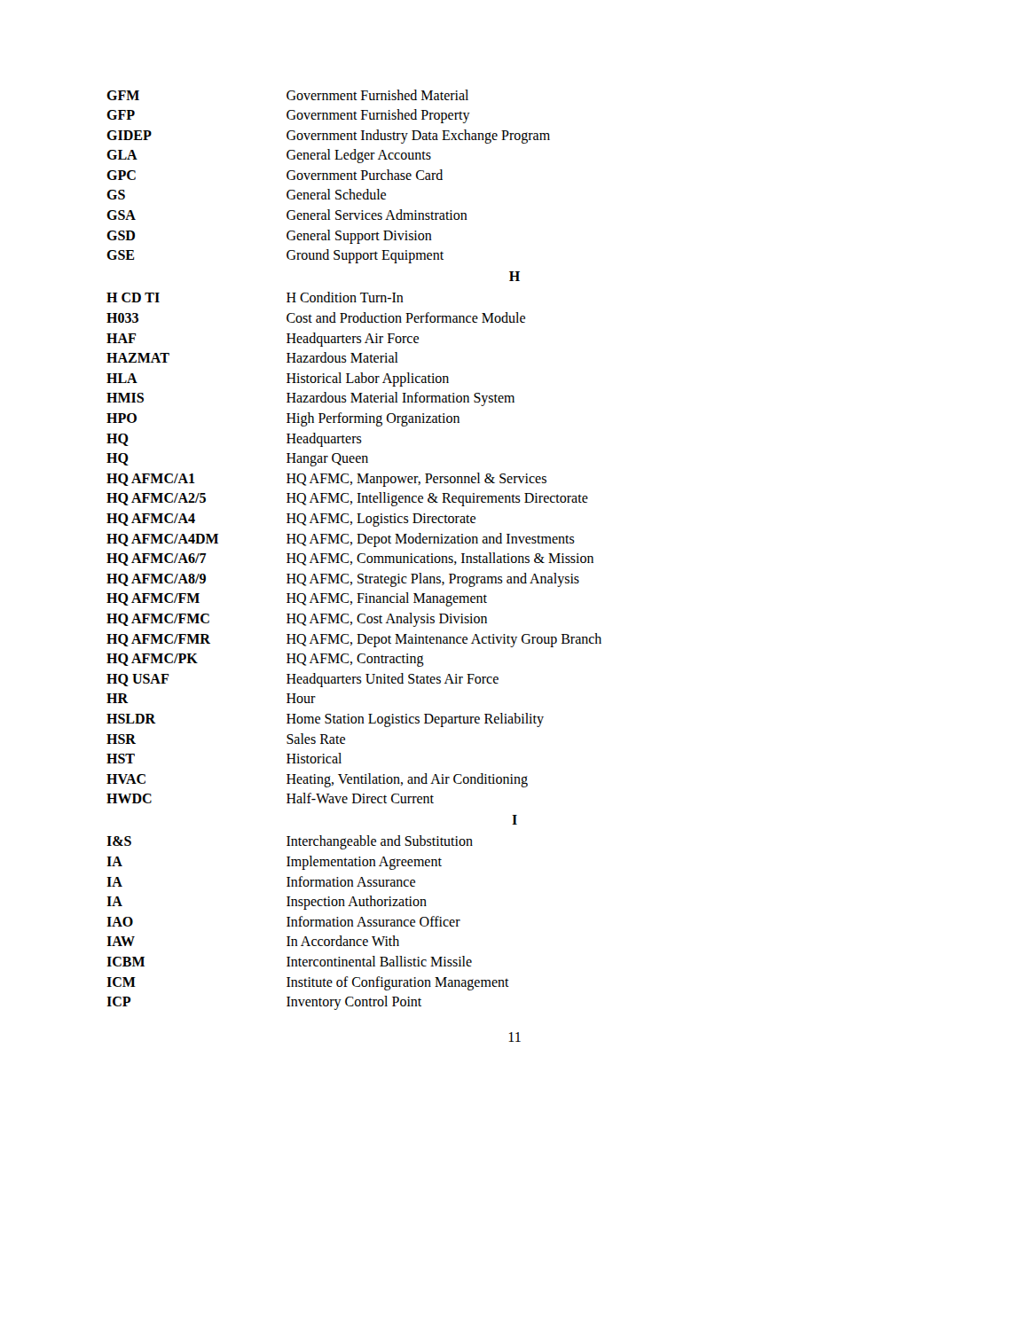| GFM | Government Furnished Material |
| GFP | Government Furnished Property |
| GIDEP | Government Industry Data Exchange Program |
| GLA | General Ledger Accounts |
| GPC | Government Purchase Card |
| GS | General Schedule |
| GSA | General Services Adminstration |
| GSD | General Support Division |
| GSE | Ground Support Equipment |
| H |
| H CD TI | H Condition Turn-In |
| H033 | Cost and Production Performance Module |
| HAF | Headquarters Air Force |
| HAZMAT | Hazardous Material |
| HLA | Historical Labor Application |
| HMIS | Hazardous Material Information System |
| HPO | High Performing Organization |
| HQ | Headquarters |
| HQ | Hangar Queen |
| HQ AFMC/A1 | HQ AFMC, Manpower, Personnel & Services |
| HQ AFMC/A2/5 | HQ AFMC, Intelligence & Requirements Directorate |
| HQ AFMC/A4 | HQ AFMC, Logistics Directorate |
| HQ AFMC/A4DM | HQ AFMC, Depot Modernization and Investments |
| HQ AFMC/A6/7 | HQ AFMC, Communications, Installations & Mission |
| HQ AFMC/A8/9 | HQ AFMC, Strategic Plans, Programs and Analysis |
| HQ AFMC/FM | HQ AFMC, Financial Management |
| HQ AFMC/FMC | HQ AFMC, Cost Analysis Division |
| HQ AFMC/FMR | HQ AFMC, Depot Maintenance Activity Group Branch |
| HQ AFMC/PK | HQ AFMC, Contracting |
| HQ USAF | Headquarters United States Air Force |
| HR | Hour |
| HSLDR | Home Station Logistics Departure Reliability |
| HSR | Sales Rate |
| HST | Historical |
| HVAC | Heating, Ventilation, and Air Conditioning |
| HWDC | Half-Wave Direct Current |
| I |
| I&S | Interchangeable and Substitution |
| IA | Implementation Agreement |
| IA | Information Assurance |
| IA | Inspection Authorization |
| IAO | Information Assurance Officer |
| IAW | In Accordance With |
| ICBM | Intercontinental Ballistic Missile |
| ICM | Institute of Configuration Management |
| ICP | Inventory Control Point |
11